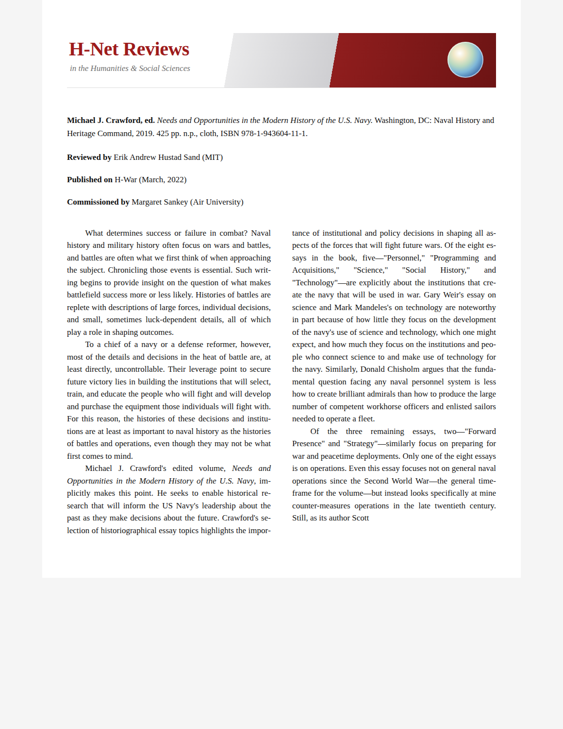H-Net Reviews
in the Humanities & Social Sciences
Michael J. Crawford, ed. Needs and Opportunities in the Modern History of the U.S. Navy. Washington, DC: Naval History and Heritage Command, 2019. 425 pp. n.p., cloth, ISBN 978-1-943604-11-1.
Reviewed by Erik Andrew Hustad Sand (MIT)
Published on H-War (March, 2022)
Commissioned by Margaret Sankey (Air University)
What determines success or failure in combat? Naval history and military history often focus on wars and battles, and battles are often what we first think of when approaching the subject. Chronicling those events is essential. Such writing begins to provide insight on the question of what makes battlefield success more or less likely. Histories of battles are replete with descriptions of large forces, individual decisions, and small, sometimes luck-dependent details, all of which play a role in shaping outcomes.
To a chief of a navy or a defense reformer, however, most of the details and decisions in the heat of battle are, at least directly, uncontrollable. Their leverage point to secure future victory lies in building the institutions that will select, train, and educate the people who will fight and will develop and purchase the equipment those individuals will fight with. For this reason, the histories of these decisions and institutions are at least as important to naval history as the histories of battles and operations, even though they may not be what first comes to mind.
Michael J. Crawford's edited volume, Needs and Opportunities in the Modern History of the U.S. Navy, implicitly makes this point. He seeks to enable historical research that will inform the US Navy's leadership about the past as they make decisions about the future. Crawford's selection of historiographical essay topics highlights the importance of institutional and policy decisions in shaping all aspects of the forces that will fight future wars. Of the eight essays in the book, five—"Personnel," "Programming and Acquisitions," "Science," "Social History," and "Technology"—are explicitly about the institutions that create the navy that will be used in war. Gary Weir's essay on science and Mark Mandeles's on technology are noteworthy in part because of how little they focus on the development of the navy's use of science and technology, which one might expect, and how much they focus on the institutions and people who connect science to and make use of technology for the navy. Similarly, Donald Chisholm argues that the fundamental question facing any naval personnel system is less how to create brilliant admirals than how to produce the large number of competent workhorse officers and enlisted sailors needed to operate a fleet.
Of the three remaining essays, two—"Forward Presence" and "Strategy"—similarly focus on preparing for war and peacetime deployments. Only one of the eight essays is on operations. Even this essay focuses not on general naval operations since the Second World War—the general timeframe for the volume—but instead looks specifically at mine counter-measures operations in the late twentieth century. Still, as its author Scott